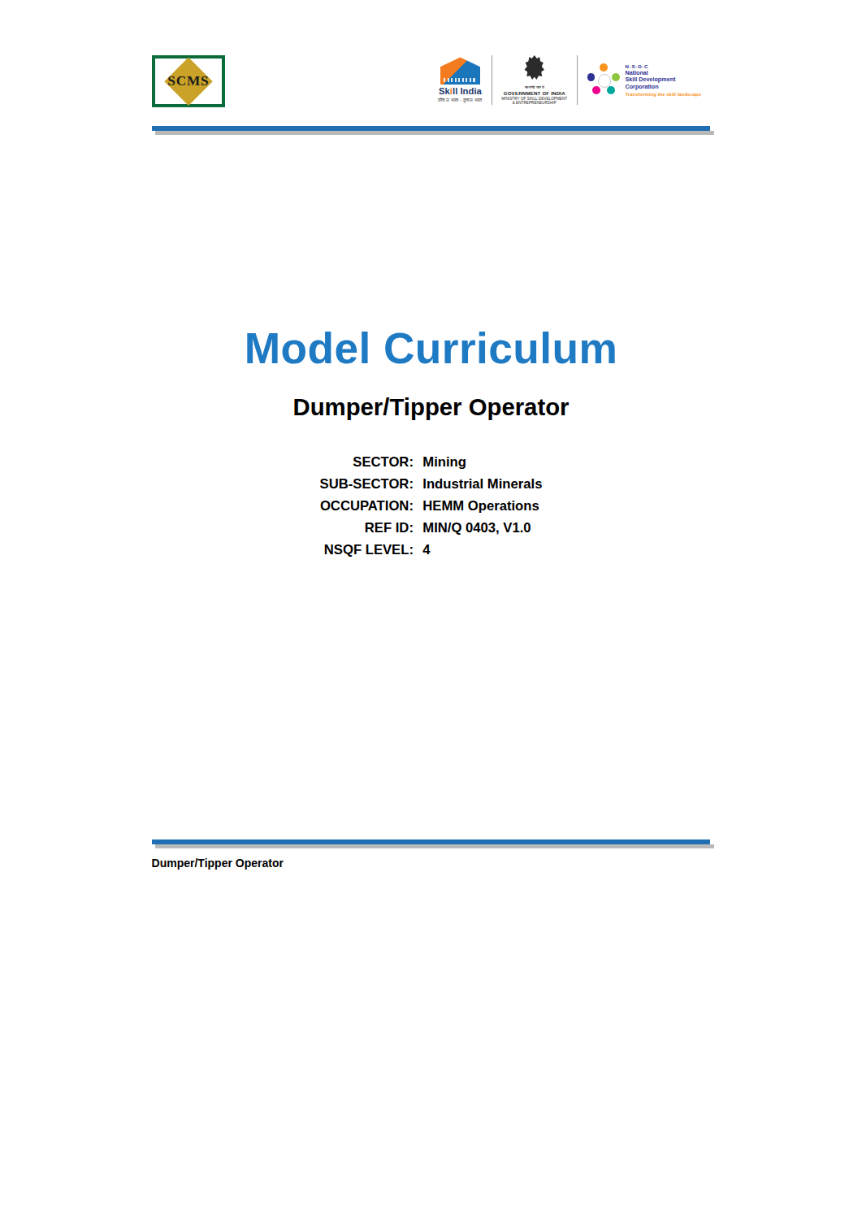SCMS
Skill India
कौशल भारत - कुशल भारत
सत्यमेव जयते
GOVERNMENT OF INDIA
MINISTRY OF SKILL DEVELOPMENT
& ENTREPRENEURSHIP
N·S·D·C
National
Skill Development
Corporation
Transforming the skill landscape
Model Curriculum
Dumper/Tipper Operator
| SECTOR: | Mining |
| SUB-SECTOR: | Industrial Minerals |
| OCCUPATION: | HEMM Operations |
| REF ID: | MIN/Q 0403, V1.0 |
| NSQF LEVEL: | 4 |
Dumper/Tipper Operator